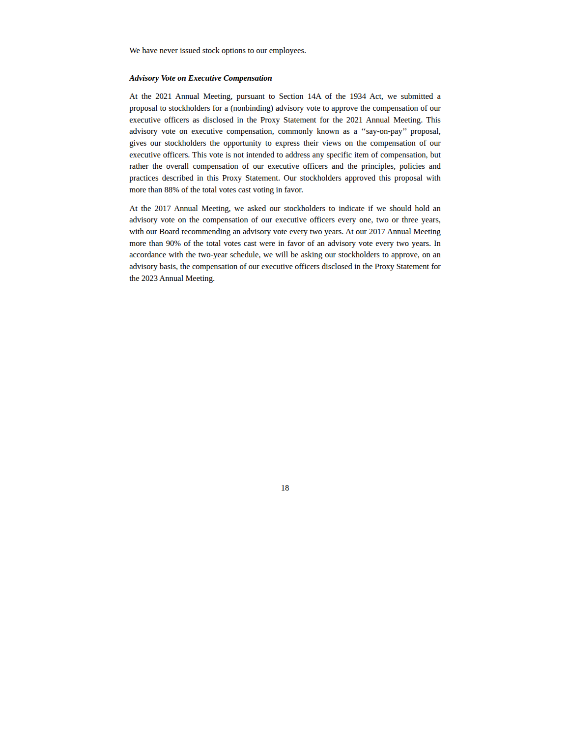We have never issued stock options to our employees.
Advisory Vote on Executive Compensation
At the 2021 Annual Meeting, pursuant to Section 14A of the 1934 Act, we submitted a proposal to stockholders for a (nonbinding) advisory vote to approve the compensation of our executive officers as disclosed in the Proxy Statement for the 2021 Annual Meeting. This advisory vote on executive compensation, commonly known as a ‘‘say-on-pay’’ proposal, gives our stockholders the opportunity to express their views on the compensation of our executive officers. This vote is not intended to address any specific item of compensation, but rather the overall compensation of our executive officers and the principles, policies and practices described in this Proxy Statement. Our stockholders approved this proposal with more than 88% of the total votes cast voting in favor.
At the 2017 Annual Meeting, we asked our stockholders to indicate if we should hold an advisory vote on the compensation of our executive officers every one, two or three years, with our Board recommending an advisory vote every two years. At our 2017 Annual Meeting more than 90% of the total votes cast were in favor of an advisory vote every two years. In accordance with the two-year schedule, we will be asking our stockholders to approve, on an advisory basis, the compensation of our executive officers disclosed in the Proxy Statement for the 2023 Annual Meeting.
18